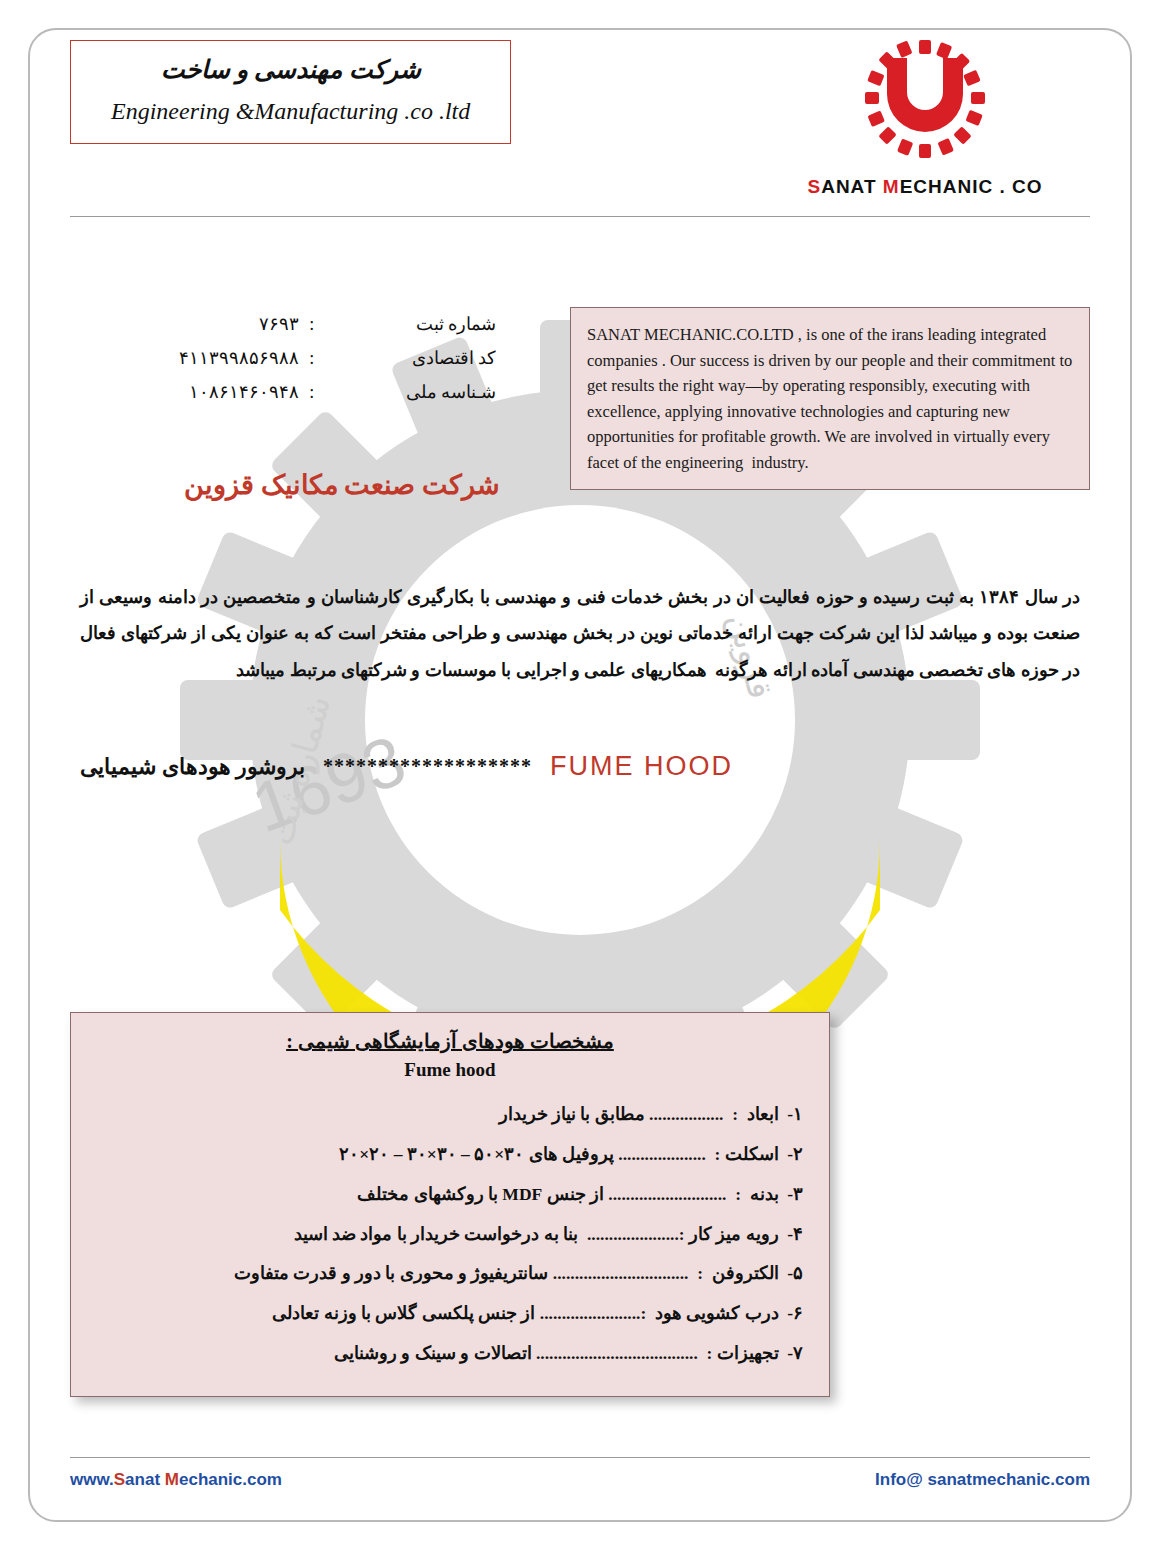1693 شماره ثبت قزوین
SANAT MECHANIC . CO
شرکت مهندسی و ساخت
Engineering &Manufacturing .co .ltd
SANAT MECHANIC.CO.LTD , is one of the irans leading integrated companies . Our success is driven by our people and their commitment to get results the right way—by operating responsibly, executing with excellence, applying innovative technologies and capturing new opportunities for profitable growth. We are involved in virtually every facet of the engineering industry.
| شماره ثبت | : | ۷۶۹۳ |
| کد اقتصادی | : | ۴۱۱۳۹۹۸۵۶۹۸۸ |
| شـناسه ملی | : | ۱۰۸۶۱۴۶۰۹۴۸ |
شرکت صنعت مکانیک قزوین
در سال ۱۳۸۴ به ثبت رسیده و حوزه فعالیت ان در بخش خدمات فنی و مهندسی با بکارگیری کارشناسان و متخصصین در دامنه وسیعی از صنعت بوده و میباشد لذا این شرکت جهت ارائه خدماتی نوین در بخش مهندسی و طراحی مفتخر است که به عنوان یکی از شرکتهای فعال در حوزه های تخصصی مهندسی آماده ارائه هرگونه همکاریهای علمی و اجرایی با موسسات و شرکتهای مرتبط میباشد
FUME HOOD ******************* بروشور هودهای شیمیایی
مشخصات هودهای آزمایشگاهی شیمی :
Fume hood
۱- ابعاد : ................. مطابق با نیاز خریدار
۲- اسکلت : .................... پروفیل های ۲۰×۲۰ – ۳۰×۳۰ – ۵۰×۳۰
۳- بدنه : ........................... از جنس MDF با روکشهای مختلف
۴- رویه میز کار :..................... بنا به درخواست خریدار با مواد ضد اسید
۵- الکتروفن : ............................... سانتریفیوژ و محوری با دور و قدرت متفاوت
۶- درب کشویی هود :....................... از جنس پلکسی گلاس با وزنه تعادلی
۷- تجهیزات : ..................................... اتصالات و سینک و روشنایی
www.Sanat Mechanic.com Info@ sanatmechanic.com